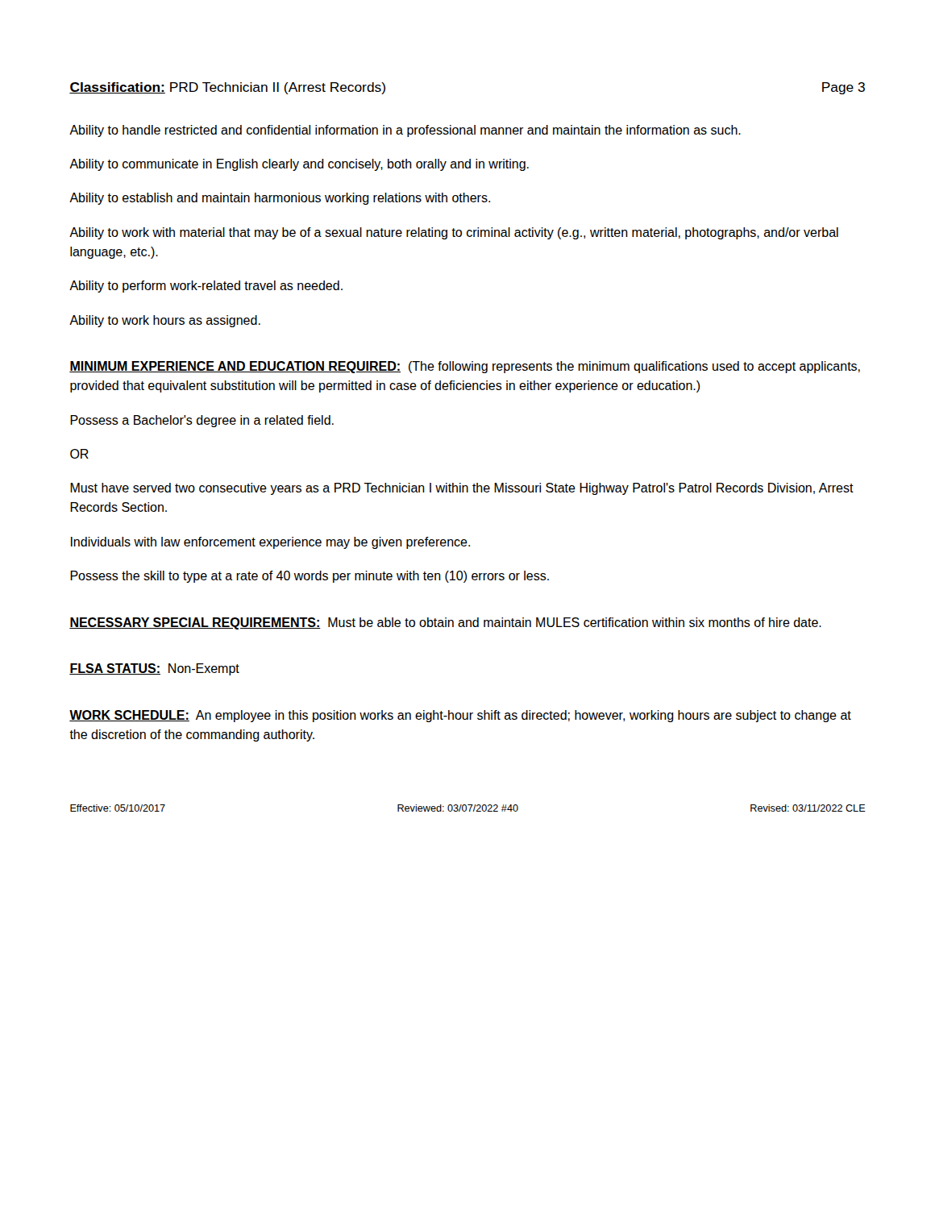Classification: PRD Technician II (Arrest Records)
Page 3
Ability to handle restricted and confidential information in a professional manner and maintain the information as such.
Ability to communicate in English clearly and concisely, both orally and in writing.
Ability to establish and maintain harmonious working relations with others.
Ability to work with material that may be of a sexual nature relating to criminal activity (e.g., written material, photographs, and/or verbal language, etc.).
Ability to perform work-related travel as needed.
Ability to work hours as assigned.
MINIMUM EXPERIENCE AND EDUCATION REQUIRED: (The following represents the minimum qualifications used to accept applicants, provided that equivalent substitution will be permitted in case of deficiencies in either experience or education.)
Possess a Bachelor's degree in a related field.
OR
Must have served two consecutive years as a PRD Technician I within the Missouri State Highway Patrol's Patrol Records Division, Arrest Records Section.
Individuals with law enforcement experience may be given preference.
Possess the skill to type at a rate of 40 words per minute with ten (10) errors or less.
NECESSARY SPECIAL REQUIREMENTS: Must be able to obtain and maintain MULES certification within six months of hire date.
FLSA STATUS: Non-Exempt
WORK SCHEDULE: An employee in this position works an eight-hour shift as directed; however, working hours are subject to change at the discretion of the commanding authority.
Effective: 05/10/2017 Reviewed: 03/07/2022 #40 Revised: 03/11/2022 CLE